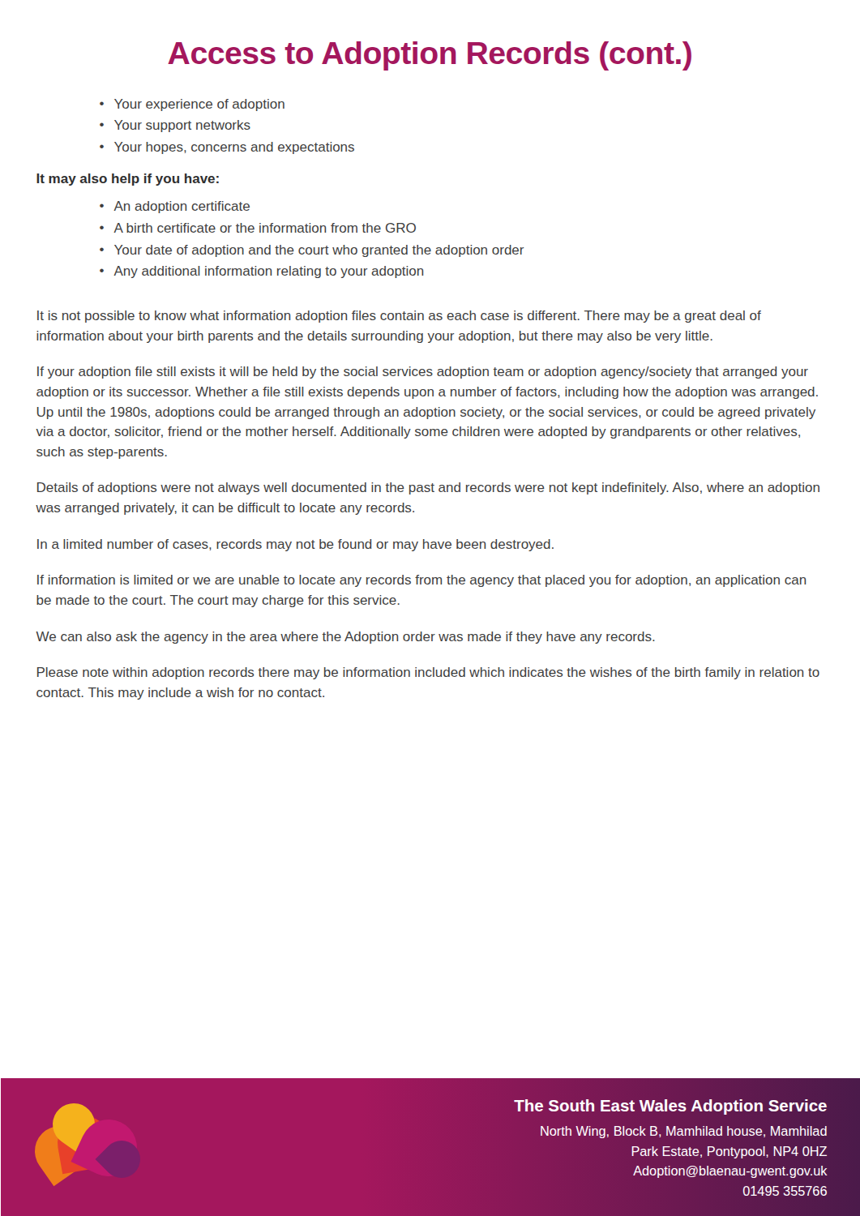Access to Adoption Records (cont.)
Your experience of adoption
Your support networks
Your hopes, concerns and expectations
It may also help if you have:
An adoption certificate
A birth certificate or the information from the GRO
Your date of adoption and the court who granted the adoption order
Any additional information relating to your adoption
It is not possible to know what information adoption files contain as each case is different. There may be a great deal of information about your birth parents and the details surrounding your adoption, but there may also be very little.
If your adoption file still exists it will be held by the social services adoption team or adoption agency/society that arranged your adoption or its successor. Whether a file still exists depends upon a number of factors, including how the adoption was arranged. Up until the 1980s, adoptions could be arranged through an adoption society, or the social services, or could be agreed privately via a doctor, solicitor, friend or the mother herself. Additionally some children were adopted by grandparents or other relatives, such as step-parents.
Details of adoptions were not always well documented in the past and records were not kept indefinitely. Also, where an adoption was arranged privately, it can be difficult to locate any records.
In a limited number of cases, records may not be found or may have been destroyed.
If information is limited or we are unable to locate any records from the agency that placed you for adoption, an application can be made to the court. The court may charge for this service.
We can also ask the agency in the area where the Adoption order was made if they have any records.
Please note within adoption records there may be information included which indicates the wishes of the birth family in relation to contact. This may include a wish for no contact.
The South East Wales Adoption Service North Wing, Block B, Mamhilad house, Mamhilad
Park Estate, Pontypool, NP4 0HZ
Adoption@blaenau-gwent.gov.uk
01495 355766